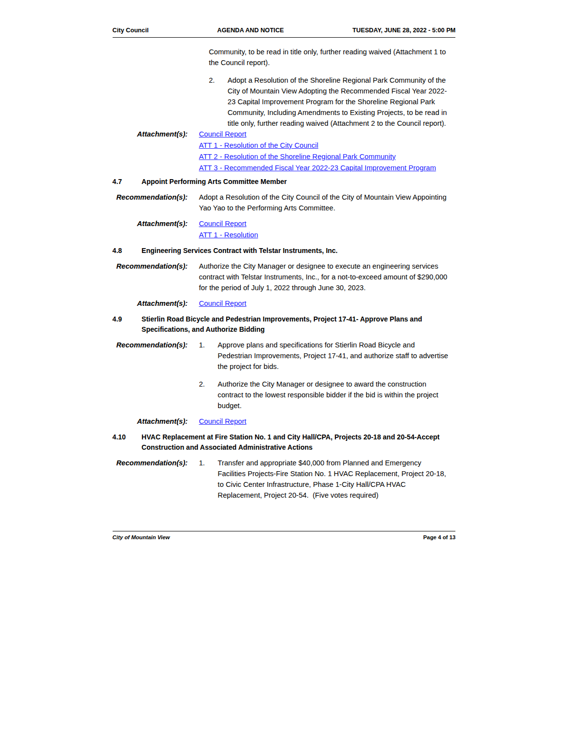City Council
AGENDA AND NOTICE
TUESDAY, JUNE 28, 2022 - 5:00 PM
Community, to be read in title only, further reading waived (Attachment 1 to the Council report).
2.
Adopt a Resolution of the Shoreline Regional Park Community of the City of Mountain View Adopting the Recommended Fiscal Year 2022-23 Capital Improvement Program for the Shoreline Regional Park Community, Including Amendments to Existing Projects, to be read in title only, further reading waived (Attachment 2 to the Council report).
Attachment(s):
Council Report ATT 1 - Resolution of the City Council ATT 2 - Resolution of the Shoreline Regional Park Community ATT 3 - Recommended Fiscal Year 2022-23 Capital Improvement Program
4.7
Appoint Performing Arts Committee Member
Recommendation(s):
Adopt a Resolution of the City Council of the City of Mountain View Appointing Yao Yao to the Performing Arts Committee.
Attachment(s):
Council Report ATT 1 - Resolution
4.8
Engineering Services Contract with Telstar Instruments, Inc.
Recommendation(s):
Authorize the City Manager or designee to execute an engineering services contract with Telstar Instruments, Inc., for a not-to-exceed amount of $290,000 for the period of July 1, 2022 through June 30, 2023.
Attachment(s):
Council Report
4.9
Stierlin Road Bicycle and Pedestrian Improvements, Project 17-41- Approve Plans and Specifications, and Authorize Bidding
Recommendation(s):
1.
Approve plans and specifications for Stierlin Road Bicycle and Pedestrian Improvements, Project 17-41, and authorize staff to advertise the project for bids.
2.
Authorize the City Manager or designee to award the construction contract to the lowest responsible bidder if the bid is within the project budget.
Attachment(s):
Council Report
4.10
HVAC Replacement at Fire Station No. 1 and City Hall/CPA, Projects 20-18 and 20-54-Accept Construction and Associated Administrative Actions
Recommendation(s):
1.
Transfer and appropriate $40,000 from Planned and Emergency Facilities Projects-Fire Station No. 1 HVAC Replacement, Project 20-18, to Civic Center Infrastructure, Phase 1-City Hall/CPA HVAC Replacement, Project 20-54. (Five votes required)
City of Mountain View
Page 4 of 13